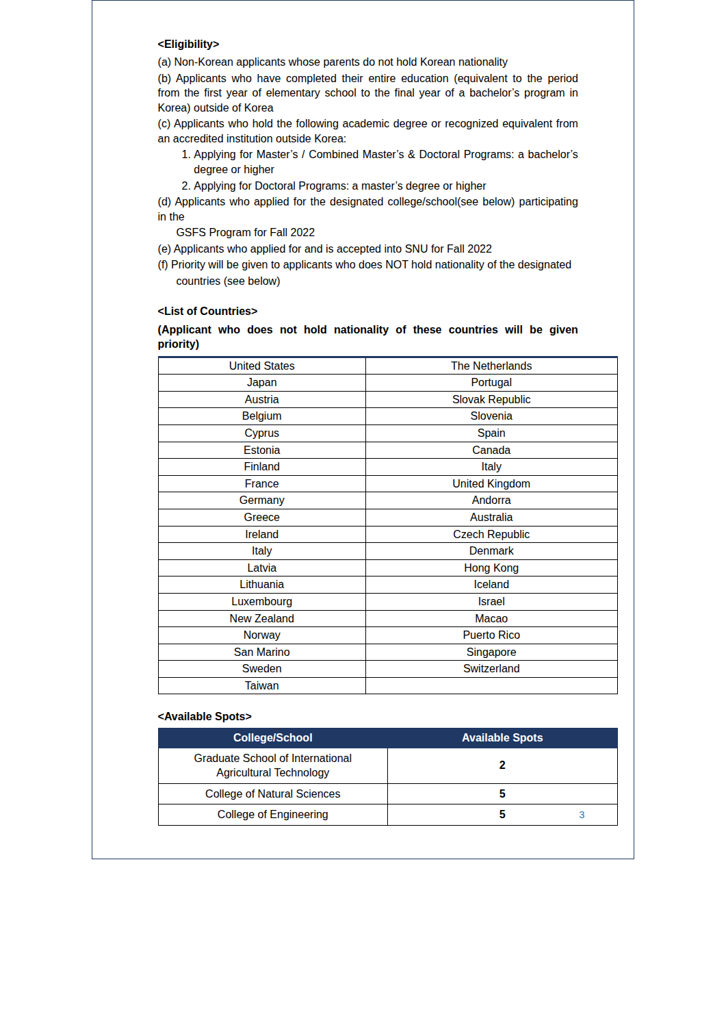<Eligibility>
(a) Non-Korean applicants whose parents do not hold Korean nationality
(b) Applicants who have completed their entire education (equivalent to the period from the first year of elementary school to the final year of a bachelor’s program in Korea) outside of Korea
(c) Applicants who hold the following academic degree or recognized equivalent from an accredited institution outside Korea:
Applying for Master’s / Combined Master’s & Doctoral Programs: a bachelor’s degree or higher
Applying for Doctoral Programs: a master’s degree or higher
(d) Applicants who applied for the designated college/school(see below) participating in the
GSFS Program for Fall 2022
(e) Applicants who applied for and is accepted into SNU for Fall 2022
(f) Priority will be given to applicants who does NOT hold nationality of the designated
countries (see below)
<List of Countries>
(Applicant who does not hold nationality of these countries will be given priority)
| United States | The Netherlands |
| Japan | Portugal |
| Austria | Slovak Republic |
| Belgium | Slovenia |
| Cyprus | Spain |
| Estonia | Canada |
| Finland | Italy |
| France | United Kingdom |
| Germany | Andorra |
| Greece | Australia |
| Ireland | Czech Republic |
| Italy | Denmark |
| Latvia | Hong Kong |
| Lithuania | Iceland |
| Luxembourg | Israel |
| New Zealand | Macao |
| Norway | Puerto Rico |
| San Marino | Singapore |
| Sweden | Switzerland |
| Taiwan | |
<Available Spots>
| College/School | Available Spots |
| --- | --- |
| Graduate School of International Agricultural Technology | 2 |
| College of Natural Sciences | 5 |
| College of Engineering | 5 |
3